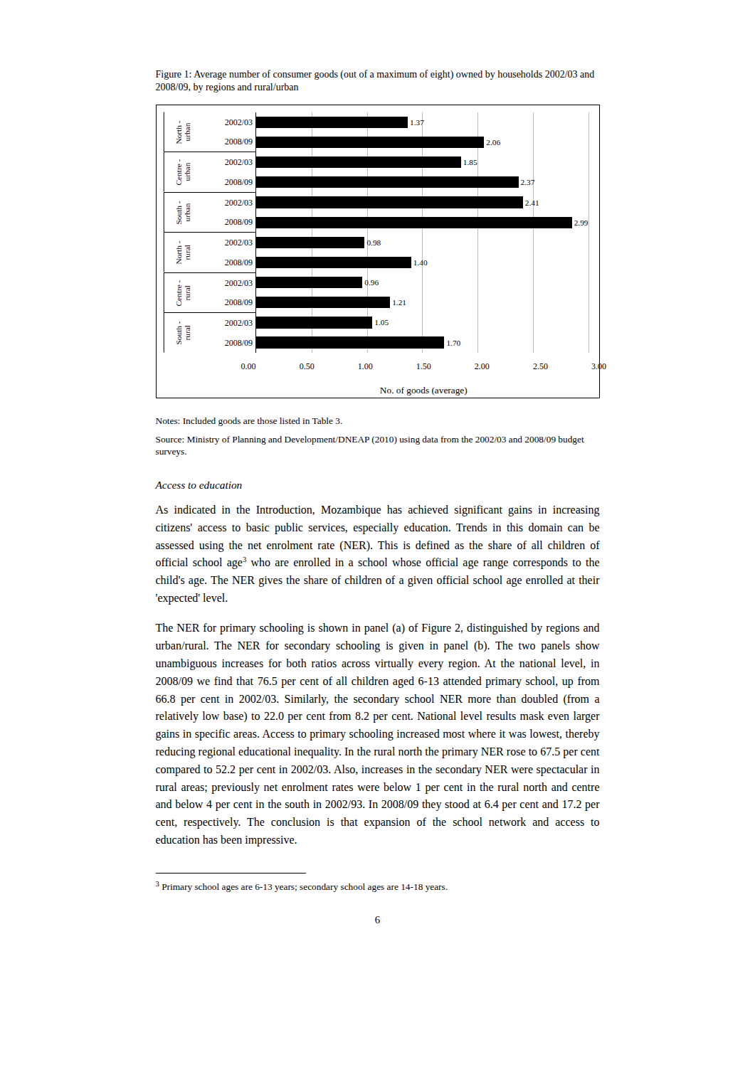Figure 1: Average number of consumer goods (out of a maximum of eight) owned by households 2002/03 and 2008/09, by regions and rural/urban
North -
urban
2002/032008/09
Centre -
urban
2002/032008/09
South -
urban
2002/032008/09
North -
rural
2002/032008/09
Centre -
rural
2002/032008/09
South -
rural
2002/032008/09
1.37
2.06
1.85
2.37
2.41
2.99
0.98
1.40
0.96
1.21
1.05
1.70
0.00 0.50 1.00 1.50 2.00 2.50 3.00
No. of goods (average)
Notes: Included goods are those listed in Table 3.
Source: Ministry of Planning and Development/DNEAP (2010) using data from the 2002/03 and 2008/09 budget surveys.
Access to education
As indicated in the Introduction, Mozambique has achieved significant gains in increasing citizens' access to basic public services, especially education. Trends in this domain can be assessed using the net enrolment rate (NER). This is defined as the share of all children of official school age3 who are enrolled in a school whose official age range corresponds to the child's age. The NER gives the share of children of a given official school age enrolled at their 'expected' level.
The NER for primary schooling is shown in panel (a) of Figure 2, distinguished by regions and urban/rural. The NER for secondary schooling is given in panel (b). The two panels show unambiguous increases for both ratios across virtually every region. At the national level, in 2008/09 we find that 76.5 per cent of all children aged 6-13 attended primary school, up from 66.8 per cent in 2002/03. Similarly, the secondary school NER more than doubled (from a relatively low base) to 22.0 per cent from 8.2 per cent. National level results mask even larger gains in specific areas. Access to primary schooling increased most where it was lowest, thereby reducing regional educational inequality. In the rural north the primary NER rose to 67.5 per cent compared to 52.2 per cent in 2002/03. Also, increases in the secondary NER were spectacular in rural areas; previously net enrolment rates were below 1 per cent in the rural north and centre and below 4 per cent in the south in 2002/93. In 2008/09 they stood at 6.4 per cent and 17.2 per cent, respectively. The conclusion is that expansion of the school network and access to education has been impressive.
3 Primary school ages are 6-13 years; secondary school ages are 14-18 years.
6